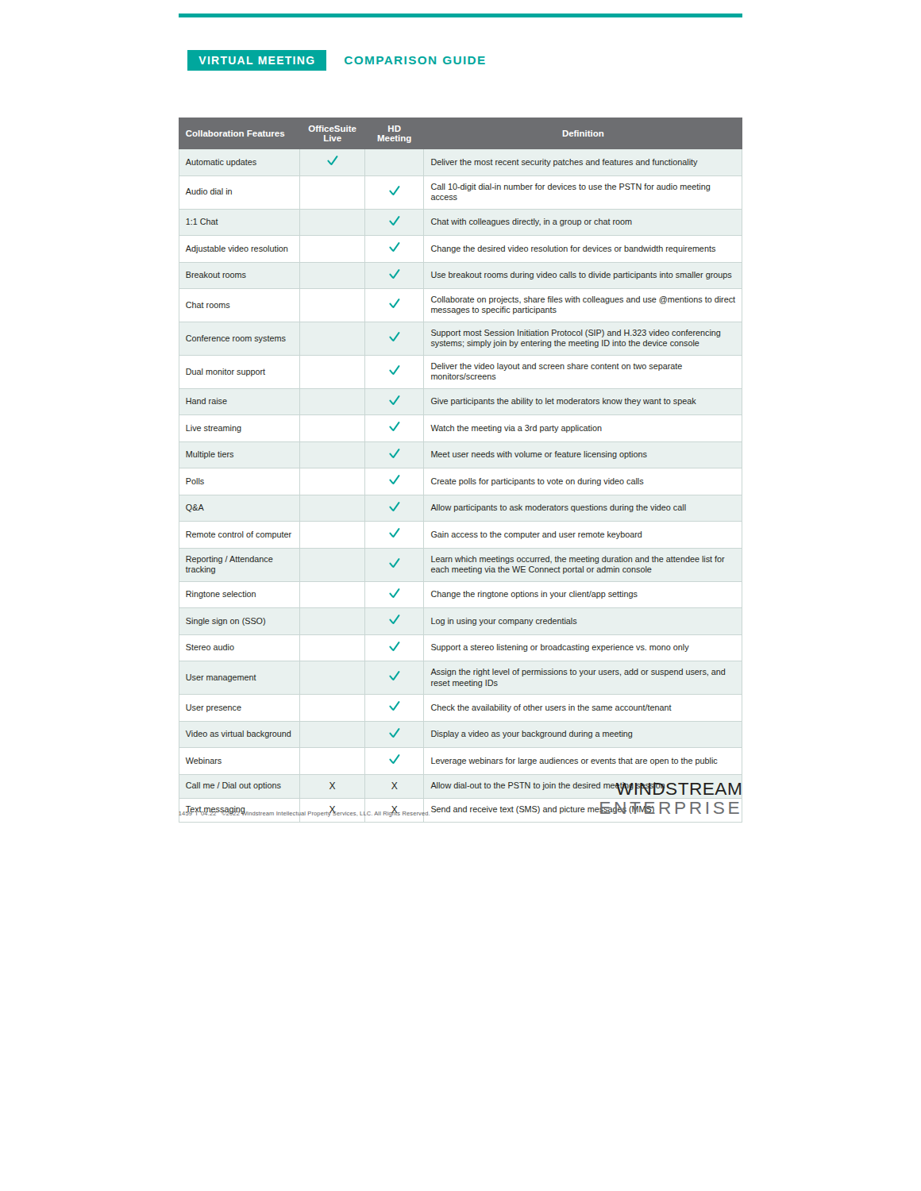Virtual Meeting Comparison Guide
| Collaboration Features | OfficeSuite Live | HD Meeting | Definition |
| --- | --- | --- | --- |
| Automatic updates | | | Deliver the most recent security patches and features and functionality |
| Audio dial in | | | Call 10-digit dial-in number for devices to use the PSTN for audio meeting access |
| 1:1 Chat | | | Chat with colleagues directly, in a group or chat room |
| Adjustable video resolution | | | Change the desired video resolution for devices or bandwidth requirements |
| Breakout rooms | | | Use breakout rooms during video calls to divide participants into smaller groups |
| Chat rooms | | | Collaborate on projects, share files with colleagues and use @mentions to direct messages to specific participants |
| Conference room systems | | | Support most Session Initiation Protocol (SIP) and H.323 video conferencing systems; simply join by entering the meeting ID into the device console |
| Dual monitor support | | | Deliver the video layout and screen share content on two separate monitors/screens |
| Hand raise | | | Give participants the ability to let moderators know they want to speak |
| Live streaming | | | Watch the meeting via a 3rd party application |
| Multiple tiers | | | Meet user needs with volume or feature licensing options |
| Polls | | | Create polls for participants to vote on during video calls |
| Q&A | | | Allow participants to ask moderators questions during the video call |
| Remote control of computer | | | Gain access to the computer and user remote keyboard |
| Reporting / Attendance tracking | | | Learn which meetings occurred, the meeting duration and the attendee list for each meeting via the WE Connect portal or admin console |
| Ringtone selection | | | Change the ringtone options in your client/app settings |
| Single sign on (SSO) | | | Log in using your company credentials |
| Stereo audio | | | Support a stereo listening or broadcasting experience vs. mono only |
| User management | | | Assign the right level of permissions to your users, add or suspend users, and reset meeting IDs |
| User presence | | | Check the availability of other users in the same account/tenant |
| Video as virtual background | | | Display a video as your background during a meeting |
| Webinars | | | Leverage webinars for large audiences or events that are open to the public |
| Call me / Dial out options | X | X | Allow dial-out to the PSTN to join the desired meeting session |
| Text messaging | X | X | Send and receive text (SMS) and picture messages (MMS) |
1459 I 04.22 ©2022 Windstream Intellectual Property Services, LLC. All Rights Reserved.
WINDSTREAM ENTERPRISE